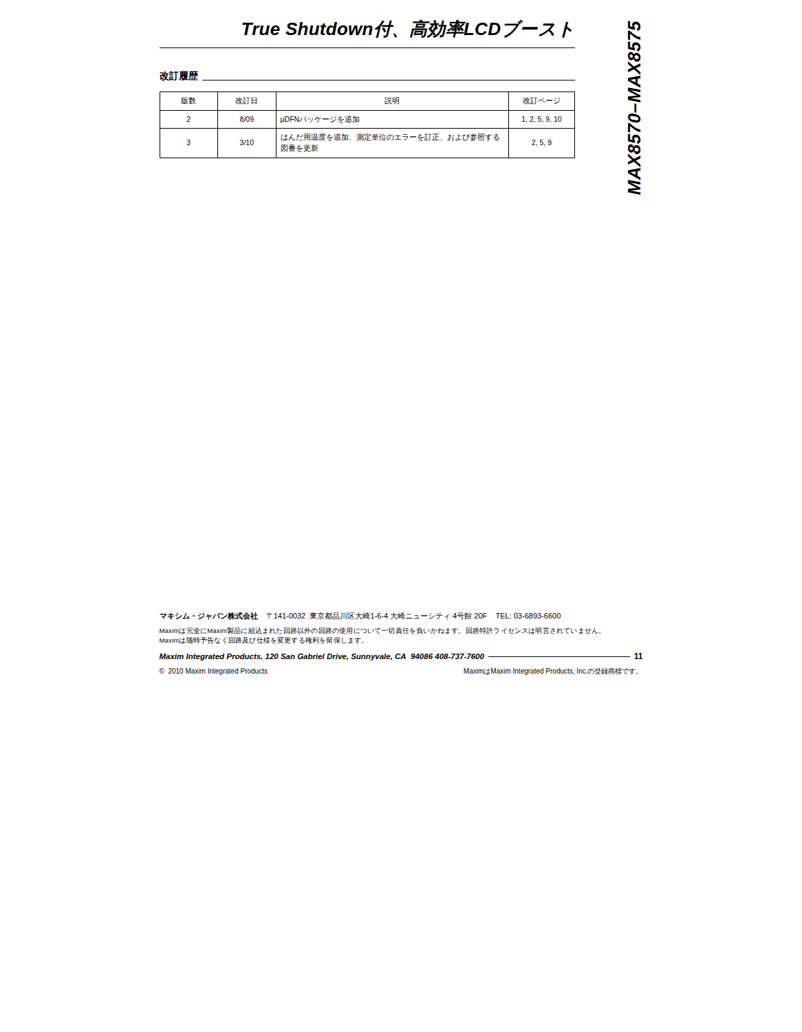MAX8570–MAX8575
True Shutdown付、高効率LCDブースト
改訂履歴
| 版数 | 改訂日 | 説明 | 改訂ページ |
| --- | --- | --- | --- |
| 2 | 8/09 | μDFNパッケージを追加 | 1, 2, 5, 9, 10 |
| 3 | 3/10 | はんだ用温度を追加、測定単位のエラーを訂正、および参照する図番を更新 | 2, 5, 9 |
マキシム・ジャパン株式会社 〒141-0032 東京都品川区大崎1-6-4 大崎ニューシティ 4号館 20F TEL: 03-6893-6600
Maximは完全にMaxim製品に組込まれた回路以外の回路の使用について一切責任を負いかねます。回路特許ライセンスは明言されていません。
Maximは随時予告なく回路及び仕様を変更する権利を留保します。
Maxim Integrated Products, 120 San Gabriel Drive, Sunnyvale, CA 94086 408-737-7600 11
© 2010 Maxim Integrated Products MaximはMaxim Integrated Products, Inc.の登録商標です。